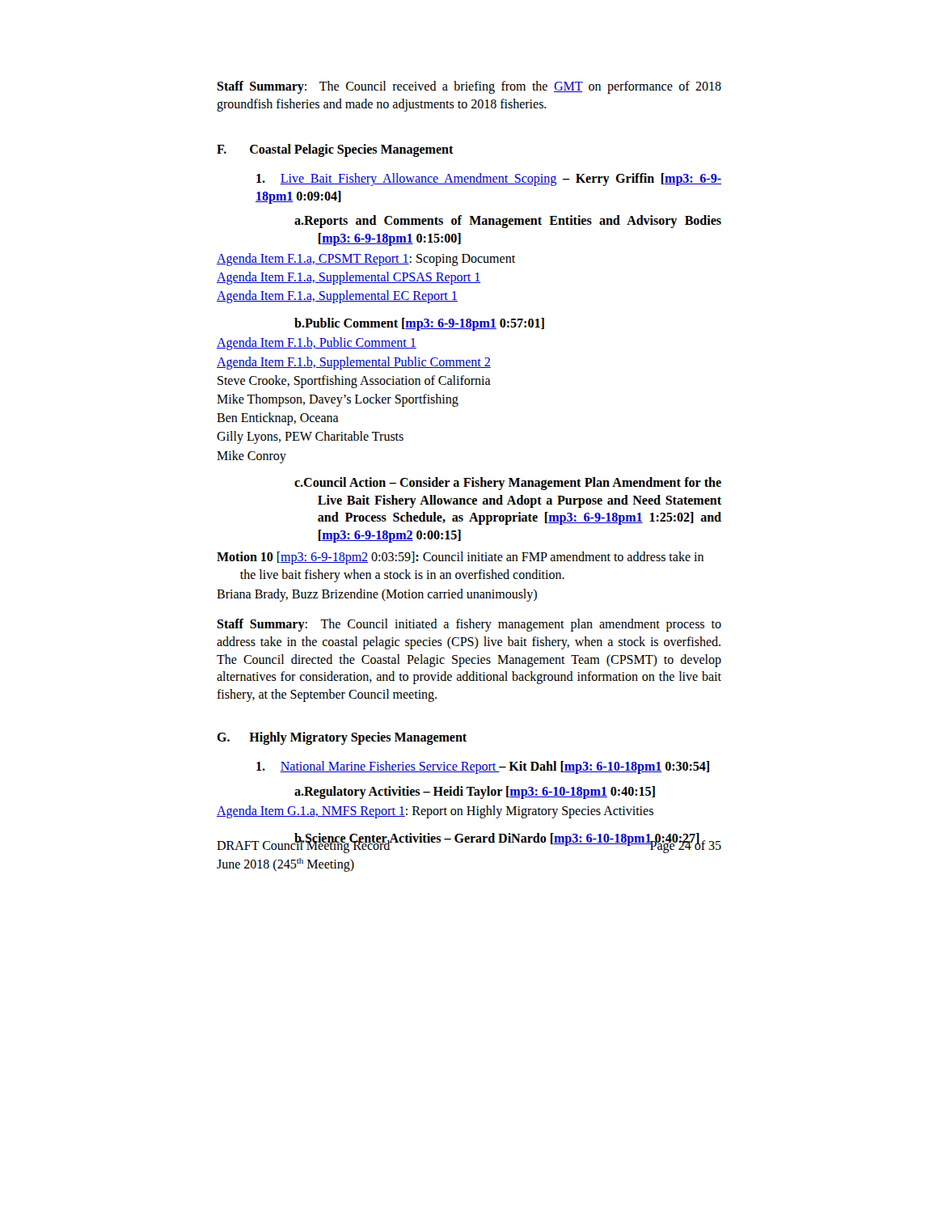Staff Summary: The Council received a briefing from the GMT on performance of 2018 groundfish fisheries and made no adjustments to 2018 fisheries.
F. Coastal Pelagic Species Management
1. Live Bait Fishery Allowance Amendment Scoping – Kerry Griffin [mp3: 6-9-18pm1 0:09:04]
a. Reports and Comments of Management Entities and Advisory Bodies [mp3: 6-9-18pm1 0:15:00]
Agenda Item F.1.a, CPSMT Report 1: Scoping Document
Agenda Item F.1.a, Supplemental CPSAS Report 1
Agenda Item F.1.a, Supplemental EC Report 1
b. Public Comment [mp3: 6-9-18pm1 0:57:01]
Agenda Item F.1.b, Public Comment 1
Agenda Item F.1.b, Supplemental Public Comment 2
Steve Crooke, Sportfishing Association of California
Mike Thompson, Davey’s Locker Sportfishing
Ben Enticknap, Oceana
Gilly Lyons, PEW Charitable Trusts
Mike Conroy
c. Council Action – Consider a Fishery Management Plan Amendment for the Live Bait Fishery Allowance and Adopt a Purpose and Need Statement and Process Schedule, as Appropriate [mp3: 6-9-18pm1 1:25:02] and [mp3: 6-9-18pm2 0:00:15]
Motion 10 [mp3: 6-9-18pm2 0:03:59]: Council initiate an FMP amendment to address take in the live bait fishery when a stock is in an overfished condition.
Briana Brady, Buzz Brizendine (Motion carried unanimously)
Staff Summary: The Council initiated a fishery management plan amendment process to address take in the coastal pelagic species (CPS) live bait fishery, when a stock is overfished. The Council directed the Coastal Pelagic Species Management Team (CPSMT) to develop alternatives for consideration, and to provide additional background information on the live bait fishery, at the September Council meeting.
G. Highly Migratory Species Management
1. National Marine Fisheries Service Report – Kit Dahl [mp3: 6-10-18pm1 0:30:54]
a. Regulatory Activities – Heidi Taylor [mp3: 6-10-18pm1 0:40:15]
Agenda Item G.1.a, NMFS Report 1: Report on Highly Migratory Species Activities
b. Science Center Activities – Gerard DiNardo [mp3: 6-10-18pm1 0:40:27]
DRAFT Council Meeting Record
June 2018 (245th Meeting)
Page 24 of 35